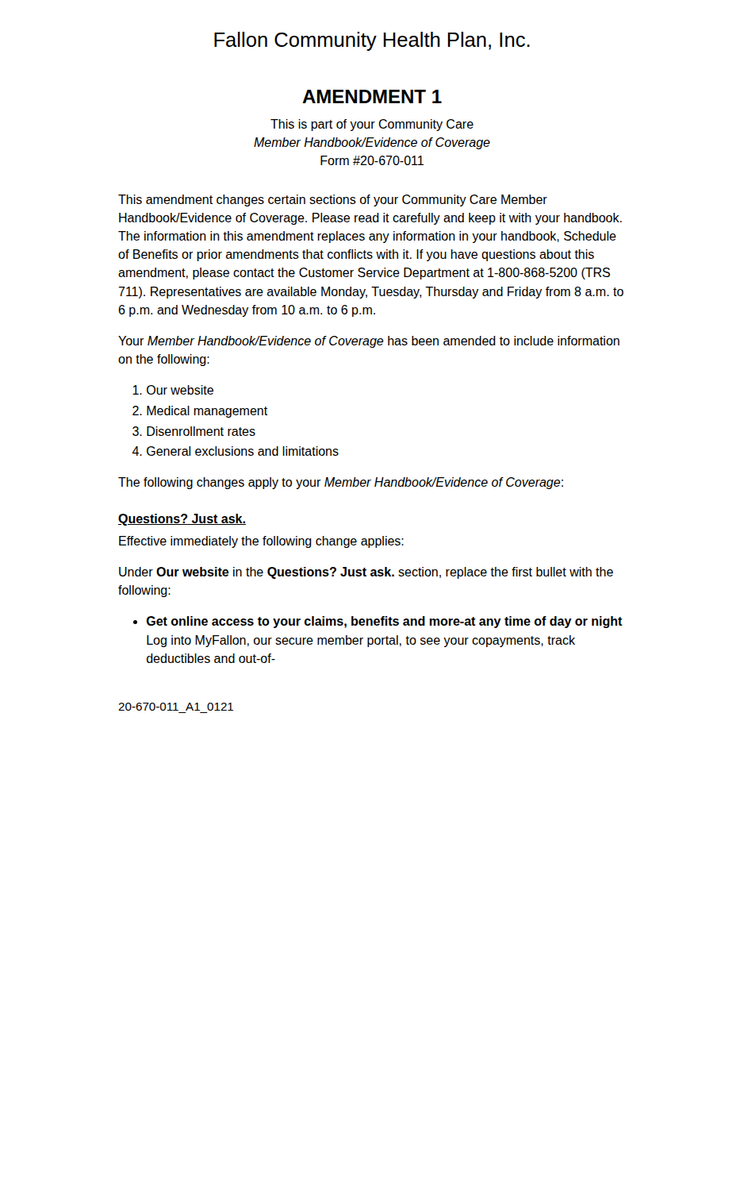Fallon Community Health Plan, Inc.
AMENDMENT 1
This is part of your Community Care
Member Handbook/Evidence of Coverage
Form #20-670-011
This amendment changes certain sections of your Community Care Member Handbook/Evidence of Coverage. Please read it carefully and keep it with your handbook. The information in this amendment replaces any information in your handbook, Schedule of Benefits or prior amendments that conflicts with it. If you have questions about this amendment, please contact the Customer Service Department at 1-800-868-5200 (TRS 711). Representatives are available Monday, Tuesday, Thursday and Friday from 8 a.m. to 6 p.m. and Wednesday from 10 a.m. to 6 p.m.
Your Member Handbook/Evidence of Coverage has been amended to include information on the following:
Our website
Medical management
Disenrollment rates
General exclusions and limitations
The following changes apply to your Member Handbook/Evidence of Coverage:
Questions? Just ask.
Effective immediately the following change applies:
Under Our website in the Questions? Just ask. section, replace the first bullet with the following:
Get online access to your claims, benefits and more-at any time of day or night
Log into MyFallon, our secure member portal, to see your copayments, track deductibles and out-of-
20-670-011_A1_0121